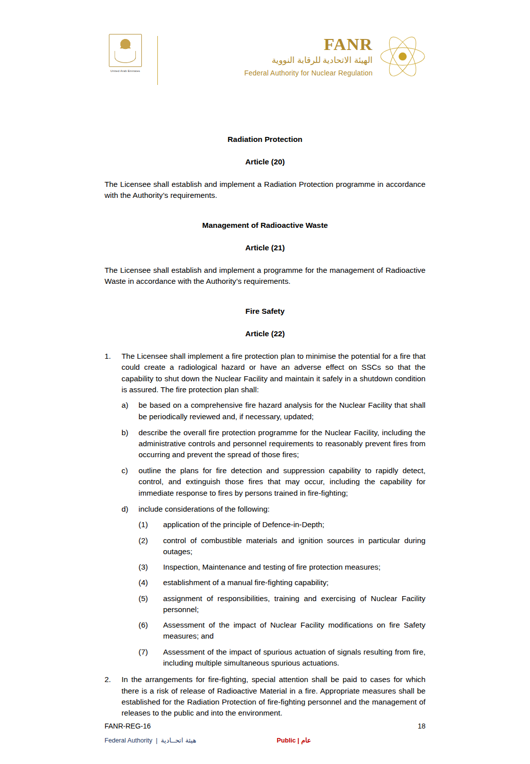United Arab Emirates
FANR
الهيئة الاتحادية للرقابة النووية
Federal Authority for Nuclear Regulation
Radiation Protection
Article (20)
The Licensee shall establish and implement a Radiation Protection programme in accordance with the Authority’s requirements.
Management of Radioactive Waste
Article (21)
The Licensee shall establish and implement a programme for the management of Radioactive Waste in accordance with the Authority’s requirements.
Fire Safety
Article (22)
The Licensee shall implement a fire protection plan to minimise the potential for a fire that could create a radiological hazard or have an adverse effect on SSCs so that the capability to shut down the Nuclear Facility and maintain it safely in a shutdown condition is assured. The fire protection plan shall:
be based on a comprehensive fire hazard analysis for the Nuclear Facility that shall be periodically reviewed and, if necessary, updated;
describe the overall fire protection programme for the Nuclear Facility, including the administrative controls and personnel requirements to reasonably prevent fires from occurring and prevent the spread of those fires;
outline the plans for fire detection and suppression capability to rapidly detect, control, and extinguish those fires that may occur, including the capability for immediate response to fires by persons trained in fire-fighting;
include considerations of the following:
application of the principle of Defence-in-Depth;
control of combustible materials and ignition sources in particular during outages;
Inspection, Maintenance and testing of fire protection measures;
establishment of a manual fire-fighting capability;
assignment of responsibilities, training and exercising of Nuclear Facility personnel;
Assessment of the impact of Nuclear Facility modifications on fire Safety measures; and
Assessment of the impact of spurious actuation of signals resulting from fire, including multiple simultaneous spurious actuations.
In the arrangements for fire-fighting, special attention shall be paid to cases for which there is a risk of release of Radioactive Material in a fire. Appropriate measures shall be established for the Radiation Protection of fire-fighting personnel and the management of releases to the public and into the environment.
FANR-REG-16
18
Federal Authority | هيئة اتحــادية
Public | عام